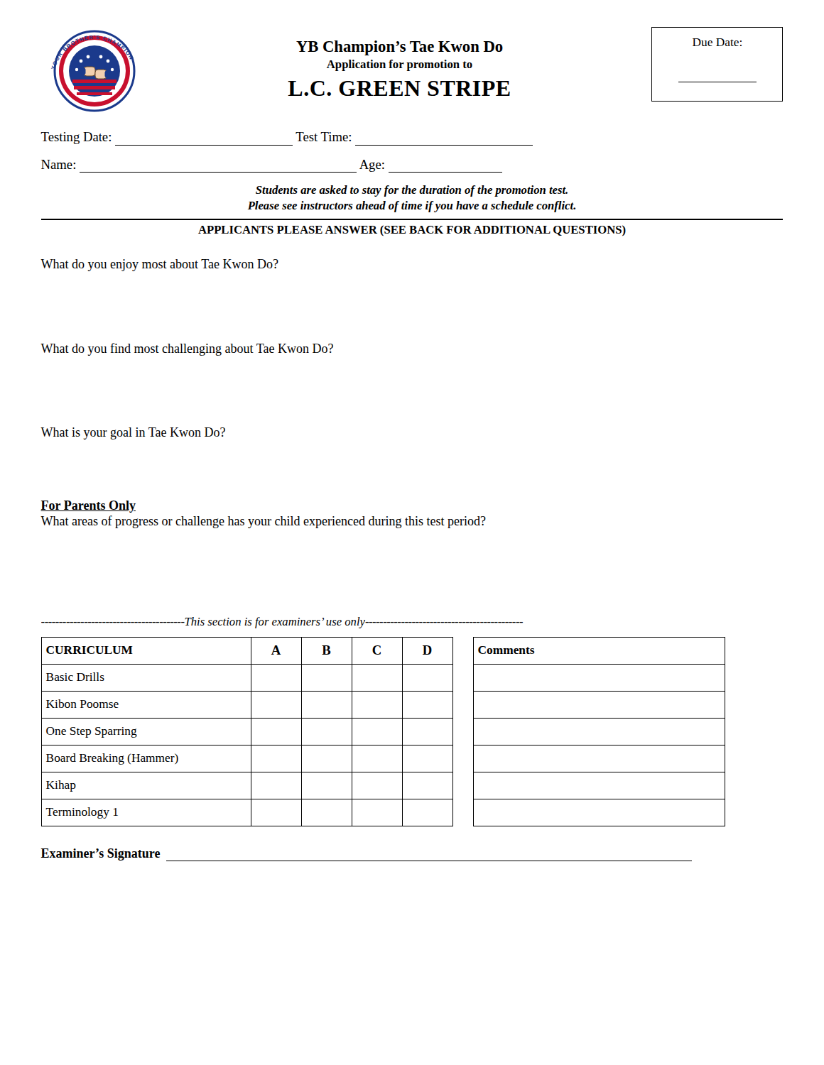YOUR BROTHER'S CHAMPION
YB Champion’s Tae Kwon Do
Application for promotion to
L.C. GREEN STRIPE
Due Date:
Testing Date: Test Time:
Name: Age:
Students are asked to stay for the duration of the promotion test.
Please see instructors ahead of time if you have a schedule conflict.
APPLICANTS PLEASE ANSWER (SEE BACK FOR ADDITIONAL QUESTIONS)
What do you enjoy most about Tae Kwon Do?
What do you find most challenging about Tae Kwon Do?
What is your goal in Tae Kwon Do?
For Parents Only
What areas of progress or challenge has your child experienced during this test period?
----------------------------------------This section is for examiners’ use only--------------------------------------------
| CURRICULUM | A | B | C | D |
| --- | --- | --- | --- | --- |
| Basic Drills | | | | |
| Kibon Poomse | | | | |
| One Step Sparring | | | | |
| Board Breaking (Hammer) | | | | |
| Kihap | | | | |
| Terminology 1 | | | | |
| Comments |
| --- |
Examiner’s Signature